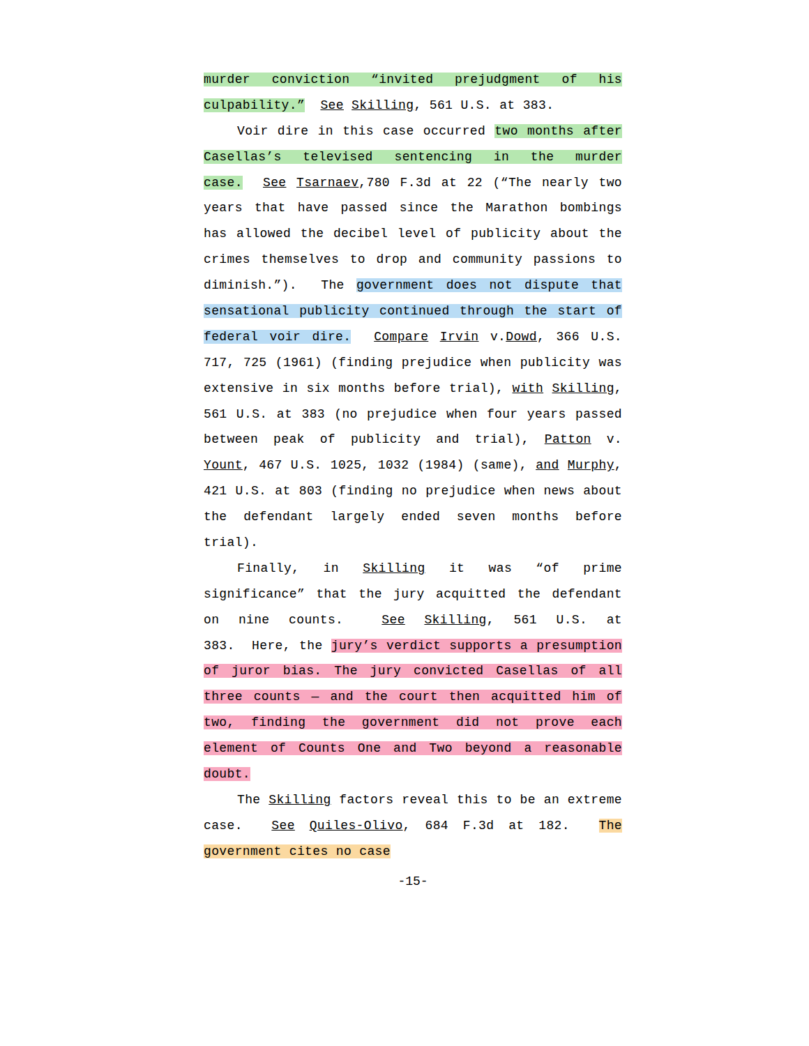murder conviction “invited prejudgment of his culpability.” See Skilling, 561 U.S. at 383.
Voir dire in this case occurred two months after Casellas’s televised sentencing in the murder case. See Tsarnaev,780 F.3d at 22 (“The nearly two years that have passed since the Marathon bombings has allowed the decibel level of publicity about the crimes themselves to drop and community passions to diminish.”). The government does not dispute that sensational publicity continued through the start of federal voir dire. Compare Irvin v.Dowd, 366 U.S. 717, 725 (1961) (finding prejudice when publicity was extensive in six months before trial), with Skilling, 561 U.S. at 383 (no prejudice when four years passed between peak of publicity and trial), Patton v. Yount, 467 U.S. 1025, 1032 (1984) (same), and Murphy, 421 U.S. at 803 (finding no prejudice when news about the defendant largely ended seven months before trial).
Finally, in Skilling it was “of prime significance” that the jury acquitted the defendant on nine counts. See Skilling, 561 U.S. at 383. Here, the jury’s verdict supports a presumption of juror bias. The jury convicted Casellas of all three counts — and the court then acquitted him of two, finding the government did not prove each element of Counts One and Two beyond a reasonable doubt.
The Skilling factors reveal this to be an extreme case. See Quiles-Olivo, 684 F.3d at 182. The government cites no case
-15-